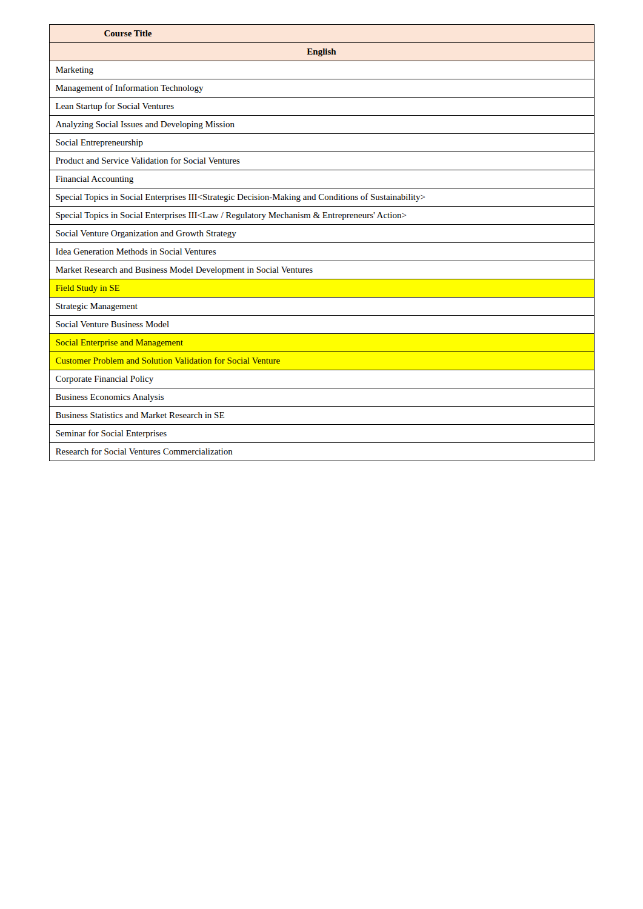| Course Title |
| --- |
| English |
| Marketing |
| Management of Information Technology |
| Lean Startup for Social Ventures |
| Analyzing Social Issues and Developing Mission |
| Social Entrepreneurship |
| Product and Service Validation for Social Ventures |
| Financial Accounting |
| Special Topics in Social Enterprises III<Strategic Decision-Making and Conditions of Sustainability> |
| Special Topics in Social Enterprises III<Law / Regulatory Mechanism & Entrepreneurs' Action> |
| Social Venture Organization and Growth Strategy |
| Idea Generation Methods in Social Ventures |
| Market Research and Business Model Development in Social Ventures |
| Field Study in SE |
| Strategic Management |
| Social Venture Business Model |
| Social Enterprise and Management |
| Customer Problem and Solution Validation for Social Venture |
| Corporate Financial Policy |
| Business Economics Analysis |
| Business Statistics and Market Research in SE |
| Seminar for Social Enterprises |
| Research for Social Ventures Commercialization |